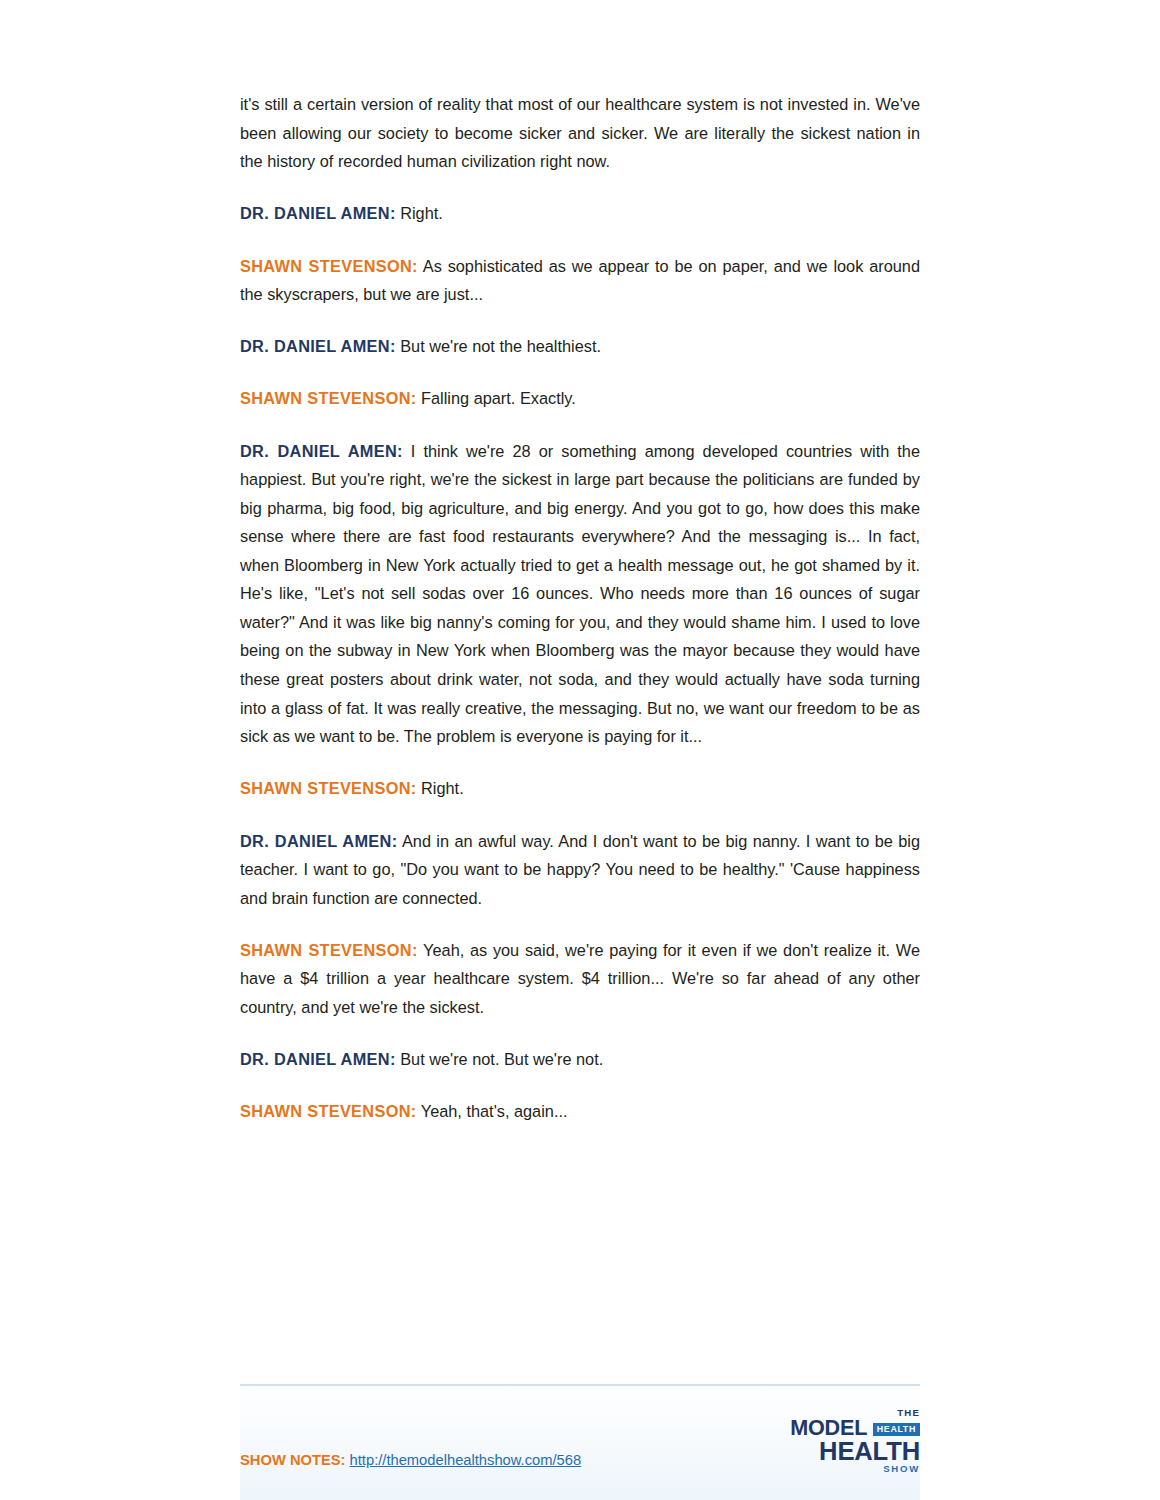it's still a certain version of reality that most of our healthcare system is not invested in. We've been allowing our society to become sicker and sicker. We are literally the sickest nation in the history of recorded human civilization right now.
DR. DANIEL AMEN: Right.
SHAWN STEVENSON: As sophisticated as we appear to be on paper, and we look around the skyscrapers, but we are just...
DR. DANIEL AMEN: But we're not the healthiest.
SHAWN STEVENSON: Falling apart. Exactly.
DR. DANIEL AMEN: I think we're 28 or something among developed countries with the happiest. But you're right, we're the sickest in large part because the politicians are funded by big pharma, big food, big agriculture, and big energy. And you got to go, how does this make sense where there are fast food restaurants everywhere? And the messaging is... In fact, when Bloomberg in New York actually tried to get a health message out, he got shamed by it. He's like, "Let's not sell sodas over 16 ounces. Who needs more than 16 ounces of sugar water?" And it was like big nanny's coming for you, and they would shame him. I used to love being on the subway in New York when Bloomberg was the mayor because they would have these great posters about drink water, not soda, and they would actually have soda turning into a glass of fat. It was really creative, the messaging. But no, we want our freedom to be as sick as we want to be. The problem is everyone is paying for it...
SHAWN STEVENSON: Right.
DR. DANIEL AMEN: And in an awful way. And I don't want to be big nanny. I want to be big teacher. I want to go, "Do you want to be happy? You need to be healthy." 'Cause happiness and brain function are connected.
SHAWN STEVENSON: Yeah, as you said, we're paying for it even if we don't realize it. We have a $4 trillion a year healthcare system. $4 trillion... We're so far ahead of any other country, and yet we're the sickest.
DR. DANIEL AMEN: But we're not. But we're not.
SHAWN STEVENSON: Yeah, that's, again...
SHOW NOTES: http://themodelhealthshow.com/568
THE MODEL HEALTH HEALTH SHOW